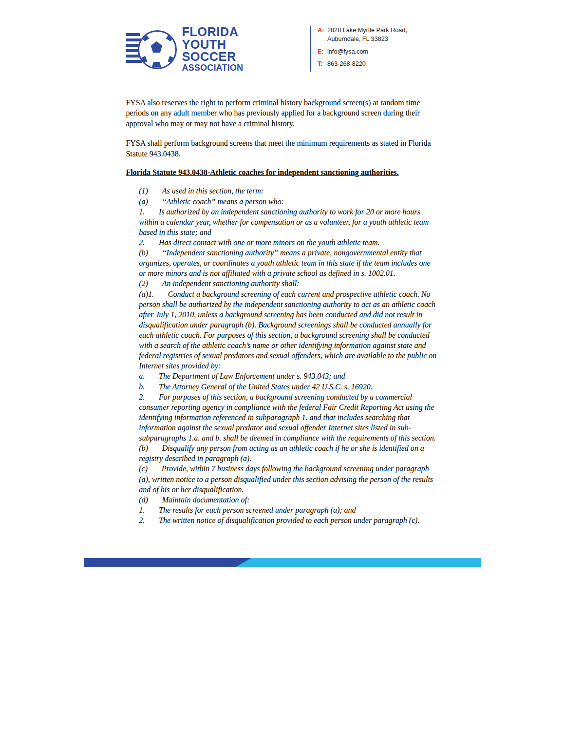FLORIDA
YOUTH
SOCCER
ASSOCIATION
A: 2828 Lake Myrtle Park Road,
Auburndale, FL 33823
E: info@fysa.com
T: 863-268-8220
FYSA also reserves the right to perform criminal history background screen(s) at random time periods on any adult member who has previously applied for a background screen during their approval who may or may not have a criminal history.
FYSA shall perform background screens that meet the minimum requirements as stated in Florida Statute 943.0438.
Florida Statute 943.0438-Athletic coaches for independent sanctioning authorities.
(1) As used in this section, the term:
(a) “Athletic coach” means a person who:
1. Is authorized by an independent sanctioning authority to work for 20 or more hours within a calendar year, whether for compensation or as a volunteer, for a youth athletic team based in this state; and
2. Has direct contact with one or more minors on the youth athletic team.
(b) “Independent sanctioning authority” means a private, nongovernmental entity that organizes, operates, or coordinates a youth athletic team in this state if the team includes one or more minors and is not affiliated with a private school as defined in s. 1002.01.
(2) An independent sanctioning authority shall:
(a)1. Conduct a background screening of each current and prospective athletic coach. No person shall be authorized by the independent sanctioning authority to act as an athletic coach after July 1, 2010, unless a background screening has been conducted and did not result in disqualification under paragraph (b). Background screenings shall be conducted annually for each athletic coach. For purposes of this section, a background screening shall be conducted with a search of the athletic coach’s name or other identifying information against state and federal registries of sexual predators and sexual offenders, which are available to the public on Internet sites provided by:
a. The Department of Law Enforcement under s. 943.043; and
b. The Attorney General of the United States under 42 U.S.C. s. 16920.
2. For purposes of this section, a background screening conducted by a commercial consumer reporting agency in compliance with the federal Fair Credit Reporting Act using the identifying information referenced in subparagraph 1. and that includes searching that information against the sexual predator and sexual offender Internet sites listed in sub-subparagraphs 1.a. and b. shall be deemed in compliance with the requirements of this section.
(b) Disqualify any person from acting as an athletic coach if he or she is identified on a registry described in paragraph (a).
(c) Provide, within 7 business days following the background screening under paragraph (a), written notice to a person disqualified under this section advising the person of the results and of his or her disqualification.
(d) Maintain documentation of:
1. The results for each person screened under paragraph (a); and
2. The written notice of disqualification provided to each person under paragraph (c).